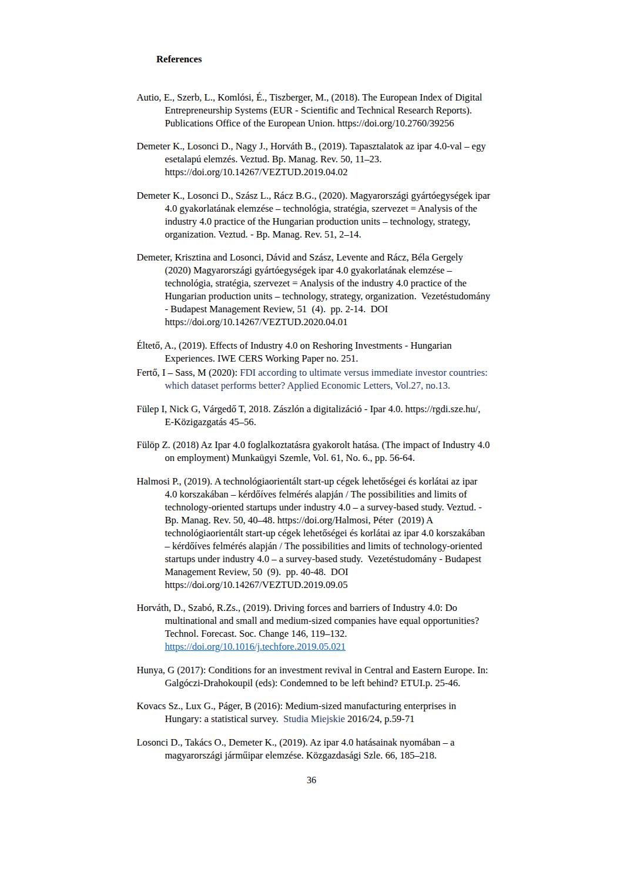References
Autio, E., Szerb, L., Komlósi, É., Tiszberger, M., (2018). The European Index of Digital Entrepreneurship Systems (EUR - Scientific and Technical Research Reports). Publications Office of the European Union. https://doi.org/10.2760/39256
Demeter K., Losonci D., Nagy J., Horváth B., (2019). Tapasztalatok az ipar 4.0-val – egy esetalapú elemzés. Veztud. Bp. Manag. Rev. 50, 11–23. https://doi.org/10.14267/VEZTUD.2019.04.02
Demeter K., Losonci D., Szász L., Rácz B.G., (2020). Magyarországi gyártóegységek ipar 4.0 gyakorlatának elemzése – technológia, stratégia, szervezet = Analysis of the industry 4.0 practice of the Hungarian production units – technology, strategy, organization. Veztud. - Bp. Manag. Rev. 51, 2–14.
Demeter, Krisztina and Losonci, Dávid and Szász, Levente and Rácz, Béla Gergely (2020) Magyarországi gyártóegységek ipar 4.0 gyakorlatának elemzése – technológia, stratégia, szervezet = Analysis of the industry 4.0 practice of the Hungarian production units – technology, strategy, organization. Vezetéstudomány - Budapest Management Review, 51 (4). pp. 2-14. DOI https://doi.org/10.14267/VEZTUD.2020.04.01
Éltető, A., (2019). Effects of Industry 4.0 on Reshoring Investments - Hungarian Experiences. IWE CERS Working Paper no. 251.
Fertő, I – Sass, M (2020): FDI according to ultimate versus immediate investor countries: which dataset performs better? Applied Economic Letters, Vol.27, no.13.
Fülep I, Nick G, Várgedő T, 2018. Zászlón a digitalizáció - Ipar 4.0. https://rgdi.sze.hu/, E-Közigazgatás 45–56.
Fülöp Z. (2018) Az Ipar 4.0 foglalkoztatásra gyakorolt hatása. (The impact of Industry 4.0 on employment) Munkaügyi Szemle, Vol. 61, No. 6., pp. 56-64.
Halmosi P., (2019). A technológiaorientált start-up cégek lehetőségei és korlátai az ipar 4.0 korszakában – kérdőíves felmérés alapján / The possibilities and limits of technology-oriented startups under industry 4.0 – a survey-based study. Veztud. - Bp. Manag. Rev. 50, 40–48. https://doi.org/Halmosi, Péter (2019) A technológiaorientált start-up cégek lehetőségei és korlátai az ipar 4.0 korszakában – kérdőíves felmérés alapján / The possibilities and limits of technology-oriented startups under industry 4.0 – a survey-based study. Vezetéstudomány - Budapest Management Review, 50 (9). pp. 40-48. DOI https://doi.org/10.14267/VEZTUD.2019.09.05
Horváth, D., Szabó, R.Zs., (2019). Driving forces and barriers of Industry 4.0: Do multinational and small and medium-sized companies have equal opportunities? Technol. Forecast. Soc. Change 146, 119–132. https://doi.org/10.1016/j.techfore.2019.05.021
Hunya, G (2017): Conditions for an investment revival in Central and Eastern Europe. In: Galgóczi-Drahokoupil (eds): Condemned to be left behind? ETUI.p. 25-46.
Kovacs Sz., Lux G., Páger, B (2016): Medium-sized manufacturing enterprises in Hungary: a statistical survey. Studia Miejskie 2016/24, p.59-71
Losonci D., Takács O., Demeter K., (2019). Az ipar 4.0 hatásainak nyomában – a magyarországi járműipar elemzése. Közgazdasági Szle. 66, 185–218.
36